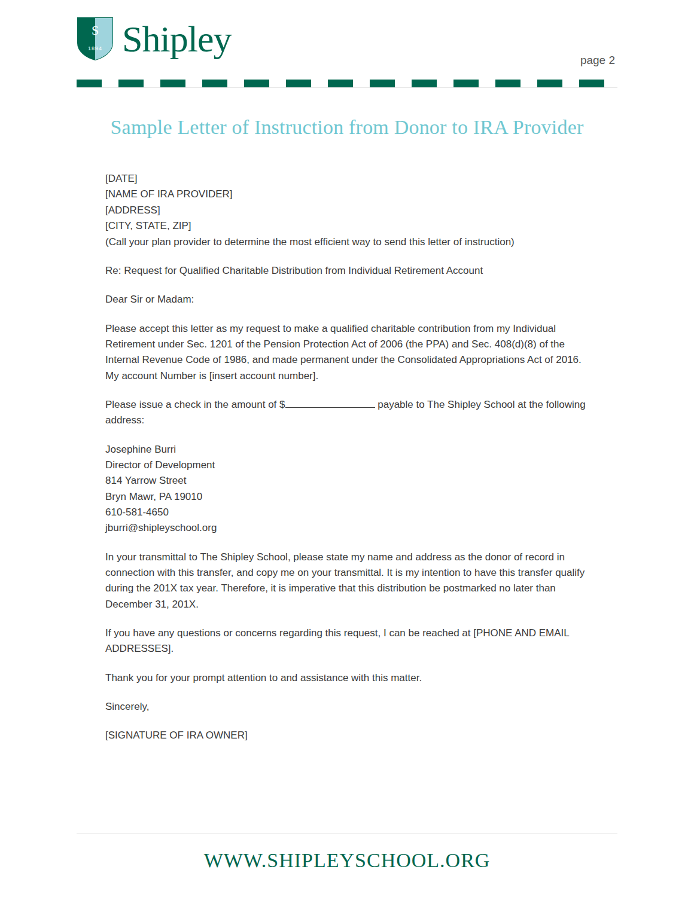S 1894 Shipley
page 2
Sample Letter of Instruction from Donor to IRA Provider
[DATE]
[NAME OF IRA PROVIDER]
[ADDRESS]
[CITY, STATE, ZIP]
(Call your plan provider to determine the most efficient way to send this letter of instruction)
Re: Request for Qualified Charitable Distribution from Individual Retirement Account
Dear Sir or Madam:
Please accept this letter as my request to make a qualified charitable contribution from my Individual Retirement under Sec. 1201 of the Pension Protection Act of 2006 (the PPA) and Sec. 408(d)(8) of the Internal Revenue Code of 1986, and made permanent under the Consolidated Appropriations Act of 2016. My account Number is [insert account number].
Please issue a check in the amount of $ payable to The Shipley School at the following address:
Josephine Burri
Director of Development
814 Yarrow Street
Bryn Mawr, PA 19010
610-581-4650
jburri@shipleyschool.org
In your transmittal to The Shipley School, please state my name and address as the donor of record in connection with this transfer, and copy me on your transmittal. It is my intention to have this transfer qualify during the 201X tax year. Therefore, it is imperative that this distribution be postmarked no later than December 31, 201X.
If you have any questions or concerns regarding this request, I can be reached at [PHONE AND EMAIL ADDRESSES].
Thank you for your prompt attention to and assistance with this matter.
Sincerely,
[SIGNATURE OF IRA OWNER]
WWW.SHIPLEYSCHOOL.ORG